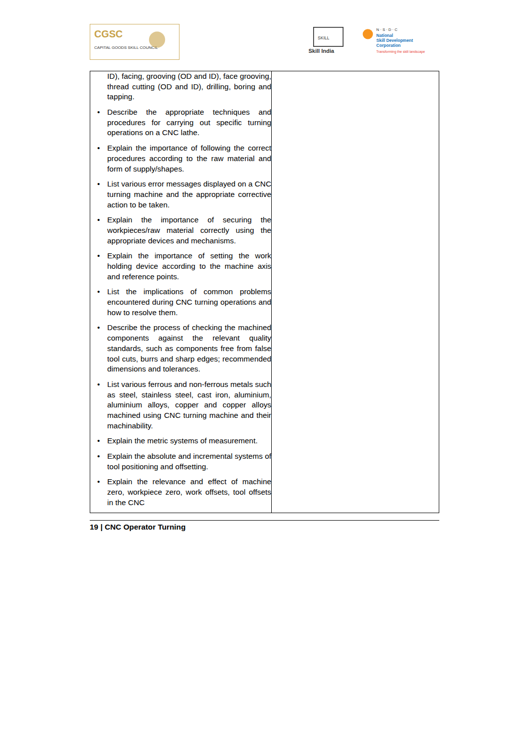| ID), facing, grooving (OD and ID), face grooving, thread cutting (OD and ID), drilling, boring and tapping. Describe the appropriate techniques and procedures for carrying out specific turning operations on a CNC lathe. Explain the importance of following the correct procedures according to the raw material and form of supply/shapes. List various error messages displayed on a CNC turning machine and the appropriate corrective action to be taken. Explain the importance of securing the workpieces/raw material correctly using the appropriate devices and mechanisms. Explain the importance of setting the work holding device according to the machine axis and reference points. List the implications of common problems encountered during CNC turning operations and how to resolve them. Describe the process of checking the machined components against the relevant quality standards, such as components free from false tool cuts, burrs and sharp edges; recommended dimensions and tolerances. List various ferrous and non-ferrous metals such as steel, stainless steel, cast iron, aluminium, aluminium alloys, copper and copper alloys machined using CNC turning machine and their machinability. Explain the metric systems of measurement. Explain the absolute and incremental systems of tool positioning and offsetting. Explain the relevance and effect of machine zero, workpiece zero, work offsets, tool offsets in the CNC | |
19 | CNC Operator Turning